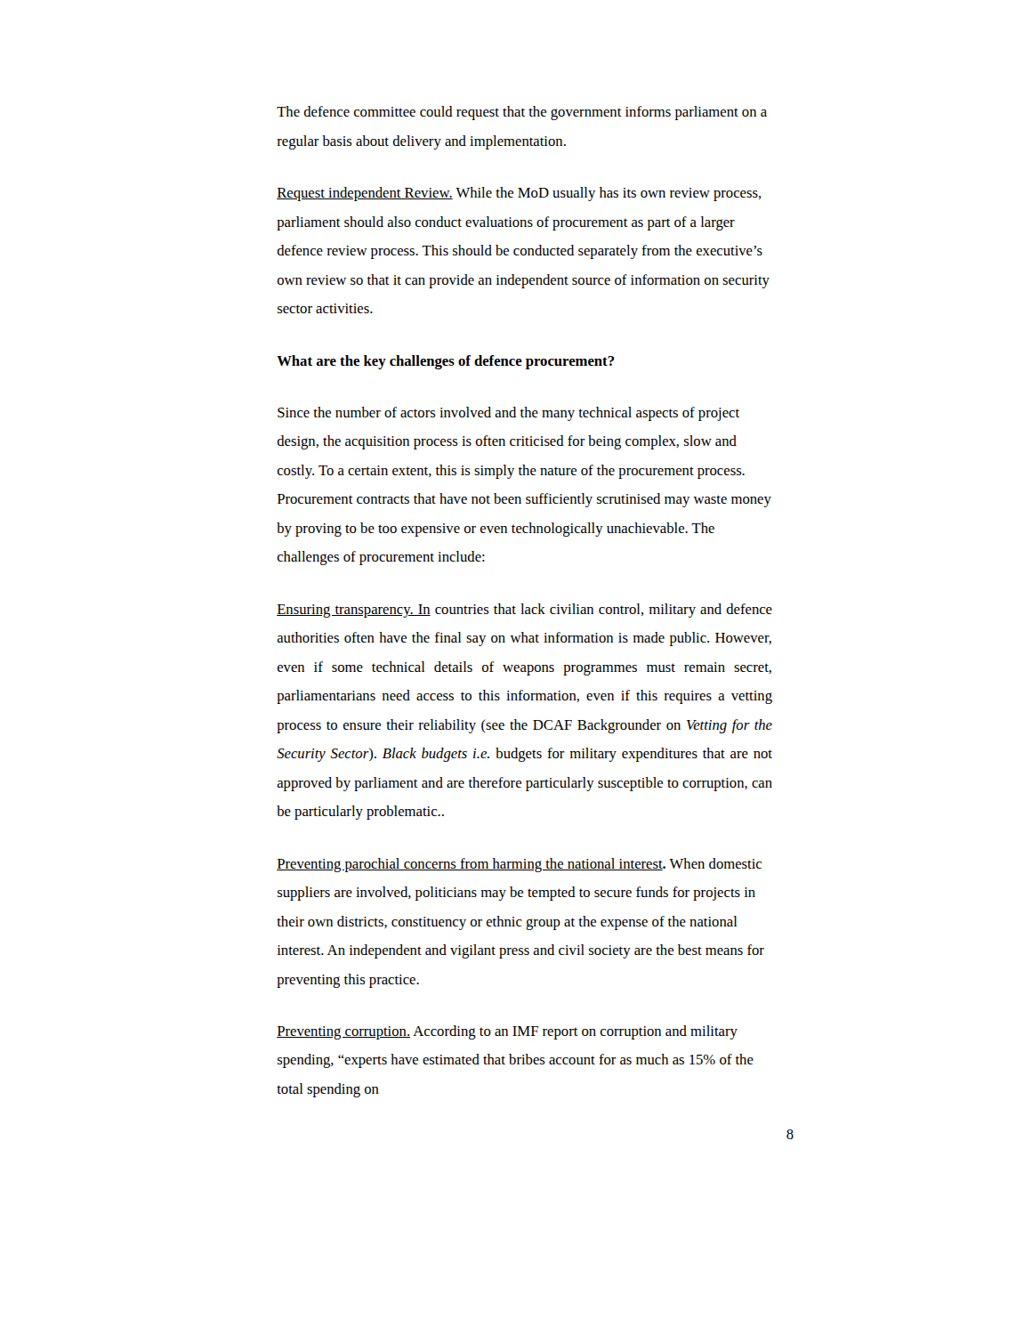The defence committee could request that the government informs parliament on a regular basis about delivery and implementation.
Request independent Review. While the MoD usually has its own review process, parliament should also conduct evaluations of procurement as part of a larger defence review process. This should be conducted separately from the executive’s own review so that it can provide an independent source of information on security sector activities.
What are the key challenges of defence procurement?
Since the number of actors involved and the many technical aspects of project design, the acquisition process is often criticised for being complex, slow and costly. To a certain extent, this is simply the nature of the procurement process. Procurement contracts that have not been sufficiently scrutinised may waste money by proving to be too expensive or even technologically unachievable. The challenges of procurement include:
Ensuring transparency. In countries that lack civilian control, military and defence authorities often have the final say on what information is made public. However, even if some technical details of weapons programmes must remain secret, parliamentarians need access to this information, even if this requires a vetting process to ensure their reliability (see the DCAF Backgrounder on Vetting for the Security Sector). Black budgets i.e. budgets for military expenditures that are not approved by parliament and are therefore particularly susceptible to corruption, can be particularly problematic..
Preventing parochial concerns from harming the national interest. When domestic suppliers are involved, politicians may be tempted to secure funds for projects in their own districts, constituency or ethnic group at the expense of the national interest. An independent and vigilant press and civil society are the best means for preventing this practice.
Preventing corruption. According to an IMF report on corruption and military spending, “experts have estimated that bribes account for as much as 15% of the total spending on
8